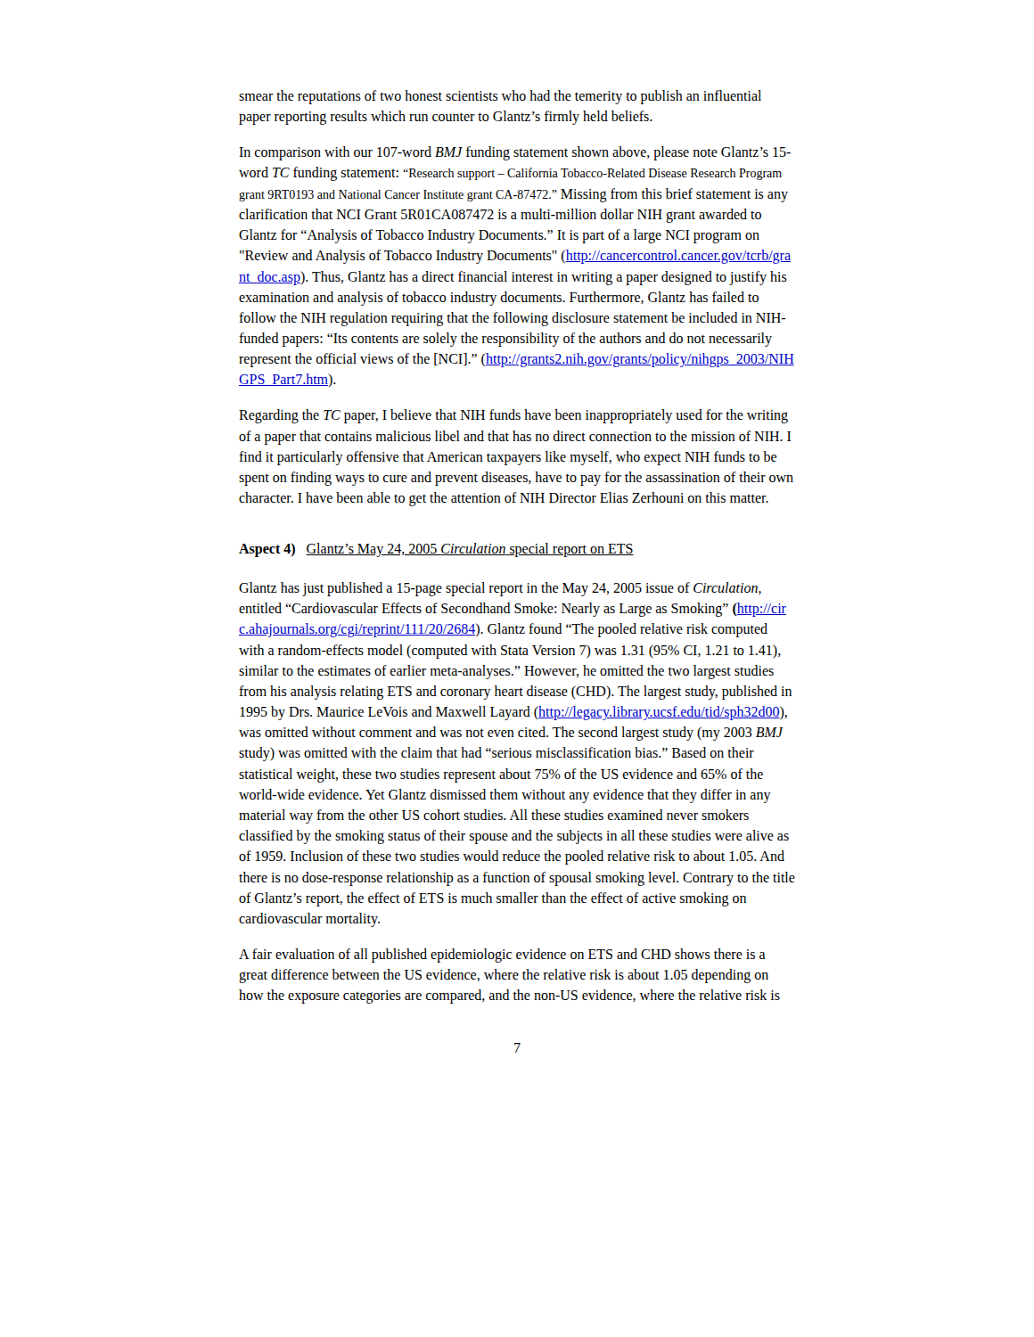smear the reputations of two honest scientists who had the temerity to publish an influential paper reporting results which run counter to Glantz’s firmly held beliefs.
In comparison with our 107-word BMJ funding statement shown above, please note Glantz’s 15-word TC funding statement: “Research support – California Tobacco-Related Disease Research Program grant 9RT0193 and National Cancer Institute grant CA-87472.” Missing from this brief statement is any clarification that NCI Grant 5R01CA087472 is a multi-million dollar NIH grant awarded to Glantz for “Analysis of Tobacco Industry Documents.” It is part of a large NCI program on "Review and Analysis of Tobacco Industry Documents" (http://cancercontrol.cancer.gov/tcrb/grant_doc.asp). Thus, Glantz has a direct financial interest in writing a paper designed to justify his examination and analysis of tobacco industry documents. Furthermore, Glantz has failed to follow the NIH regulation requiring that the following disclosure statement be included in NIH-funded papers: “Its contents are solely the responsibility of the authors and do not necessarily represent the official views of the [NCI].” (http://grants2.nih.gov/grants/policy/nihgps_2003/NIHGPS_Part7.htm).
Regarding the TC paper, I believe that NIH funds have been inappropriately used for the writing of a paper that contains malicious libel and that has no direct connection to the mission of NIH. I find it particularly offensive that American taxpayers like myself, who expect NIH funds to be spent on finding ways to cure and prevent diseases, have to pay for the assassination of their own character. I have been able to get the attention of NIH Director Elias Zerhouni on this matter.
Aspect 4) Glantz’s May 24, 2005 Circulation special report on ETS
Glantz has just published a 15-page special report in the May 24, 2005 issue of Circulation, entitled “Cardiovascular Effects of Secondhand Smoke: Nearly as Large as Smoking” (http://circ.ahajournals.org/cgi/reprint/111/20/2684). Glantz found “The pooled relative risk computed with a random-effects model (computed with Stata Version 7) was 1.31 (95% CI, 1.21 to 1.41), similar to the estimates of earlier meta-analyses.” However, he omitted the two largest studies from his analysis relating ETS and coronary heart disease (CHD). The largest study, published in 1995 by Drs. Maurice LeVois and Maxwell Layard (http://legacy.library.ucsf.edu/tid/sph32d00), was omitted without comment and was not even cited. The second largest study (my 2003 BMJ study) was omitted with the claim that had “serious misclassification bias.” Based on their statistical weight, these two studies represent about 75% of the US evidence and 65% of the world-wide evidence. Yet Glantz dismissed them without any evidence that they differ in any material way from the other US cohort studies. All these studies examined never smokers classified by the smoking status of their spouse and the subjects in all these studies were alive as of 1959. Inclusion of these two studies would reduce the pooled relative risk to about 1.05. And there is no dose-response relationship as a function of spousal smoking level. Contrary to the title of Glantz’s report, the effect of ETS is much smaller than the effect of active smoking on cardiovascular mortality.
A fair evaluation of all published epidemiologic evidence on ETS and CHD shows there is a great difference between the US evidence, where the relative risk is about 1.05 depending on how the exposure categories are compared, and the non-US evidence, where the relative risk is
7